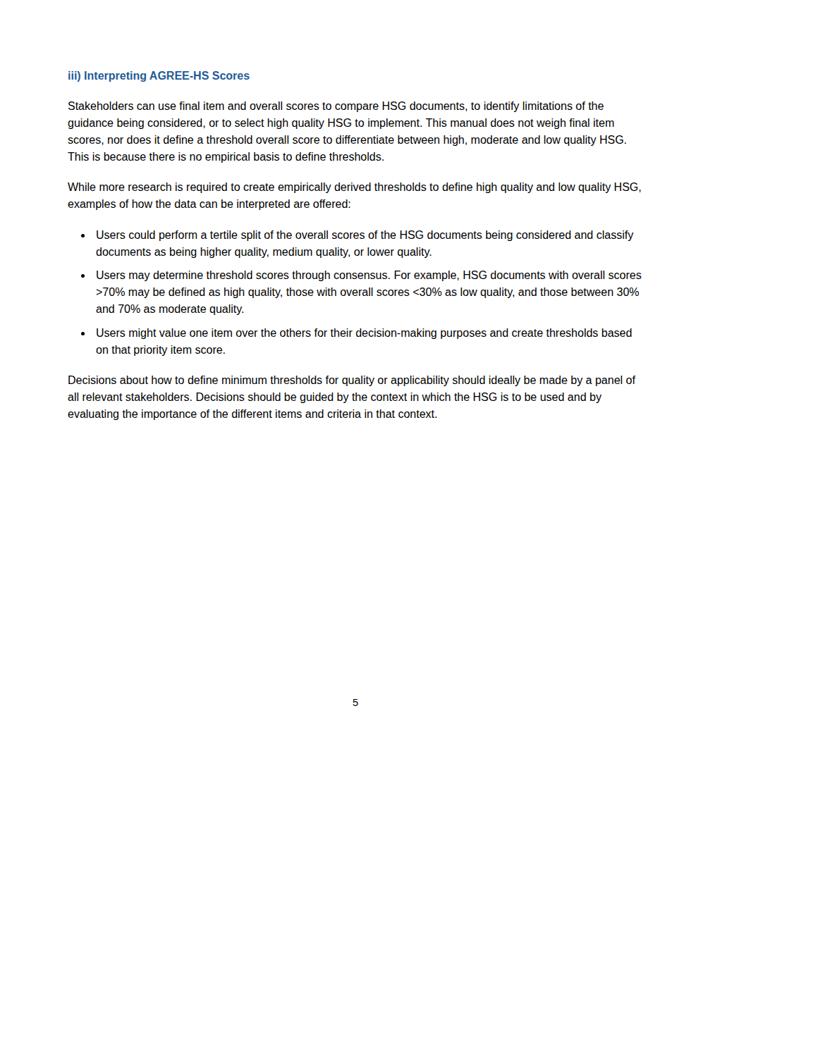iii) Interpreting AGREE-HS Scores
Stakeholders can use final item and overall scores to compare HSG documents, to identify limitations of the guidance being considered, or to select high quality HSG to implement. This manual does not weigh final item scores, nor does it define a threshold overall score to differentiate between high, moderate and low quality HSG. This is because there is no empirical basis to define thresholds.
While more research is required to create empirically derived thresholds to define high quality and low quality HSG, examples of how the data can be interpreted are offered:
Users could perform a tertile split of the overall scores of the HSG documents being considered and classify documents as being higher quality, medium quality, or lower quality.
Users may determine threshold scores through consensus. For example, HSG documents with overall scores >70% may be defined as high quality, those with overall scores <30% as low quality, and those between 30% and 70% as moderate quality.
Users might value one item over the others for their decision-making purposes and create thresholds based on that priority item score.
Decisions about how to define minimum thresholds for quality or applicability should ideally be made by a panel of all relevant stakeholders. Decisions should be guided by the context in which the HSG is to be used and by evaluating the importance of the different items and criteria in that context.
5